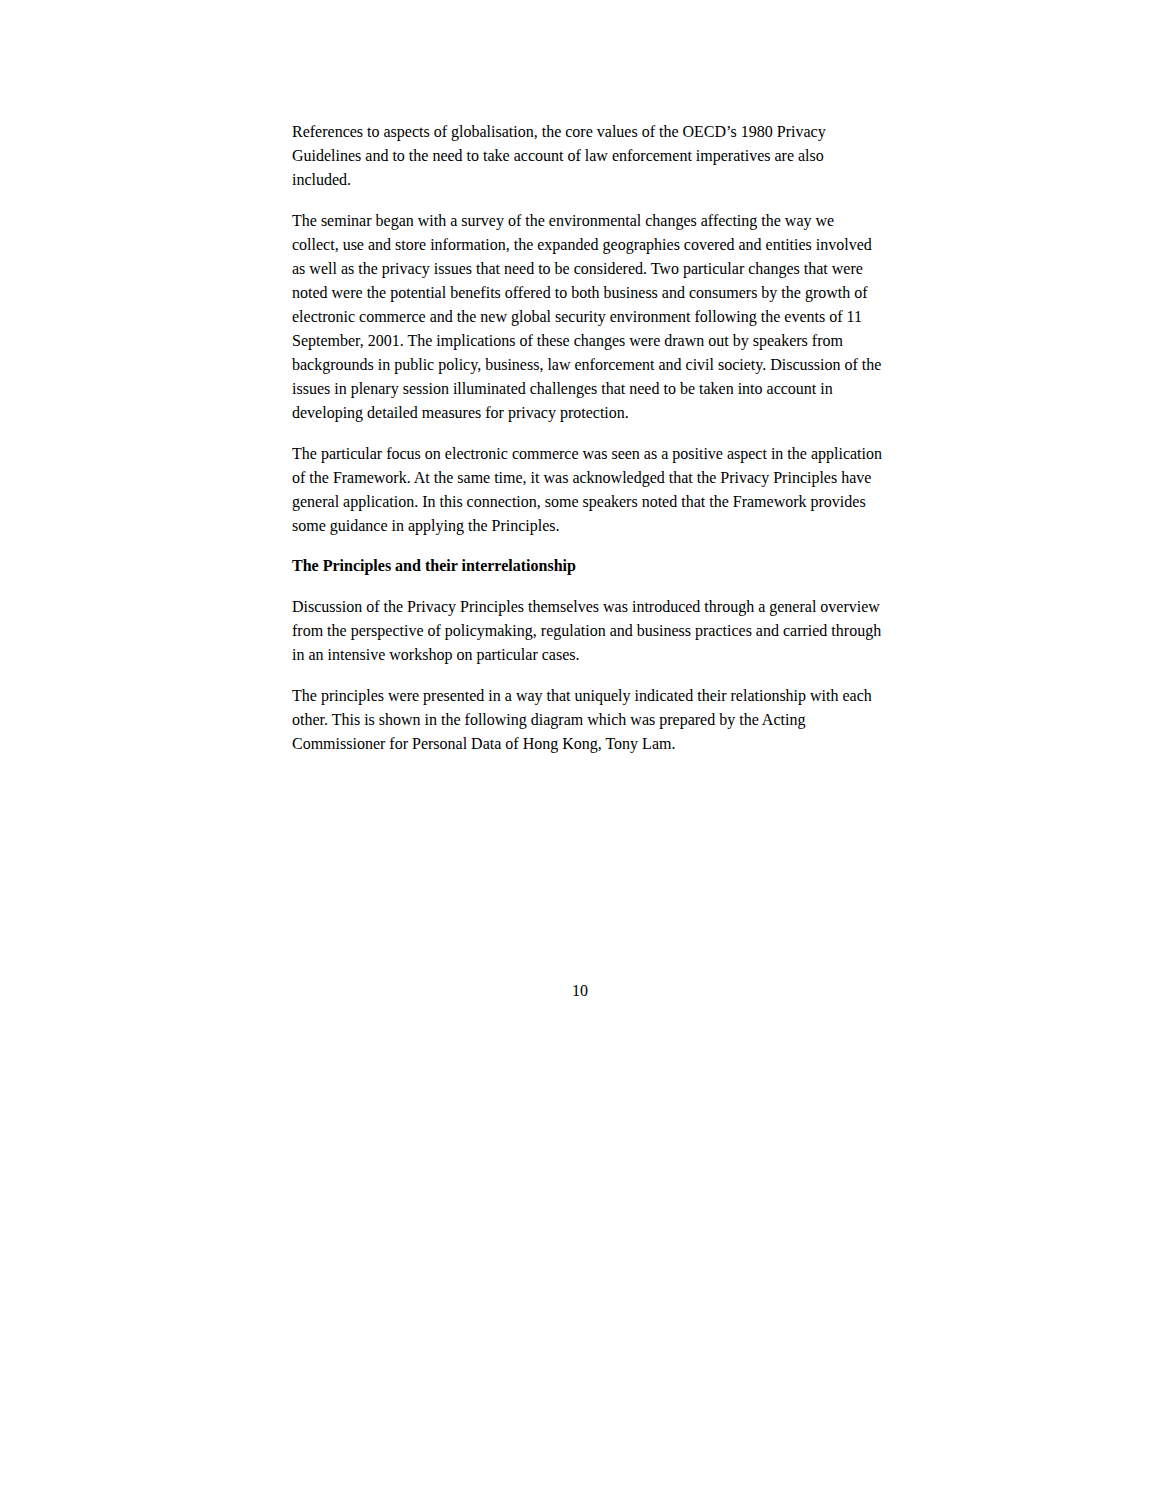References to aspects of globalisation, the core values of the OECD’s 1980 Privacy Guidelines and to the need to take account of law enforcement imperatives are also included.
The seminar began with a survey of the environmental changes affecting the way we collect, use and store information, the expanded geographies covered and entities involved as well as the privacy issues that need to be considered. Two particular changes that were noted were the potential benefits offered to both business and consumers by the growth of electronic commerce and the new global security environment following the events of 11 September, 2001. The implications of these changes were drawn out by speakers from backgrounds in public policy, business, law enforcement and civil society. Discussion of the issues in plenary session illuminated challenges that need to be taken into account in developing detailed measures for privacy protection.
The particular focus on electronic commerce was seen as a positive aspect in the application of the Framework. At the same time, it was acknowledged that the Privacy Principles have general application. In this connection, some speakers noted that the Framework provides some guidance in applying the Principles.
The Principles and their interrelationship
Discussion of the Privacy Principles themselves was introduced through a general overview from the perspective of policymaking, regulation and business practices and carried through in an intensive workshop on particular cases.
The principles were presented in a way that uniquely indicated their relationship with each other. This is shown in the following diagram which was prepared by the Acting Commissioner for Personal Data of Hong Kong, Tony Lam.
10